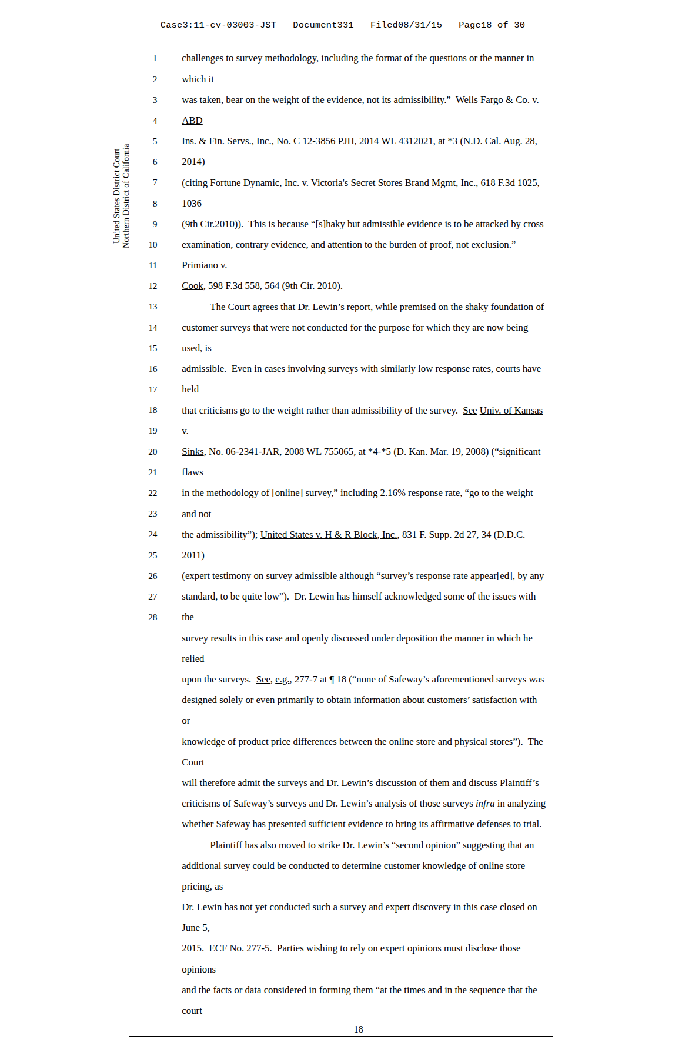Case3:11-cv-03003-JST Document331 Filed08/31/15 Page18 of 30
1
2
3
4
5
6
7
8
9
10
11
12
13
14
15
16
17
18
19
20
21
22
23
24
25
26
27
28
United States District Court Northern District of California
challenges to survey methodology, including the format of the questions or the manner in which it
was taken, bear on the weight of the evidence, not its admissibility.” Wells Fargo & Co. v. ABD
Ins. & Fin. Servs., Inc., No. C 12-3856 PJH, 2014 WL 4312021, at *3 (N.D. Cal. Aug. 28, 2014)
(citing Fortune Dynamic, Inc. v. Victoria's Secret Stores Brand Mgmt, Inc., 618 F.3d 1025, 1036
(9th Cir.2010)). This is because “[s]haky but admissible evidence is to be attacked by cross
examination, contrary evidence, and attention to the burden of proof, not exclusion.” Primiano v.
Cook, 598 F.3d 558, 564 (9th Cir. 2010).
The Court agrees that Dr. Lewin’s report, while premised on the shaky foundation of
customer surveys that were not conducted for the purpose for which they are now being used, is
admissible. Even in cases involving surveys with similarly low response rates, courts have held
that criticisms go to the weight rather than admissibility of the survey. See Univ. of Kansas v.
Sinks, No. 06-2341-JAR, 2008 WL 755065, at *4-*5 (D. Kan. Mar. 19, 2008) (“significant flaws
in the methodology of [online] survey,” including 2.16% response rate, “go to the weight and not
the admissibility”); United States v. H & R Block, Inc., 831 F. Supp. 2d 27, 34 (D.D.C. 2011)
(expert testimony on survey admissible although “survey’s response rate appear[ed], by any
standard, to be quite low”). Dr. Lewin has himself acknowledged some of the issues with the
survey results in this case and openly discussed under deposition the manner in which he relied
upon the surveys. See, e.g., 277-7 at ¶ 18 (“none of Safeway’s aforementioned surveys was
designed solely or even primarily to obtain information about customers’ satisfaction with or
knowledge of product price differences between the online store and physical stores”). The Court
will therefore admit the surveys and Dr. Lewin’s discussion of them and discuss Plaintiff’s
criticisms of Safeway’s surveys and Dr. Lewin’s analysis of those surveys infra in analyzing
whether Safeway has presented sufficient evidence to bring its affirmative defenses to trial.
Plaintiff has also moved to strike Dr. Lewin’s “second opinion” suggesting that an
additional survey could be conducted to determine customer knowledge of online store pricing, as
Dr. Lewin has not yet conducted such a survey and expert discovery in this case closed on June 5,
2015. ECF No. 277-5. Parties wishing to rely on expert opinions must disclose those opinions
and the facts or data considered in forming them “at the times and in the sequence that the court
18